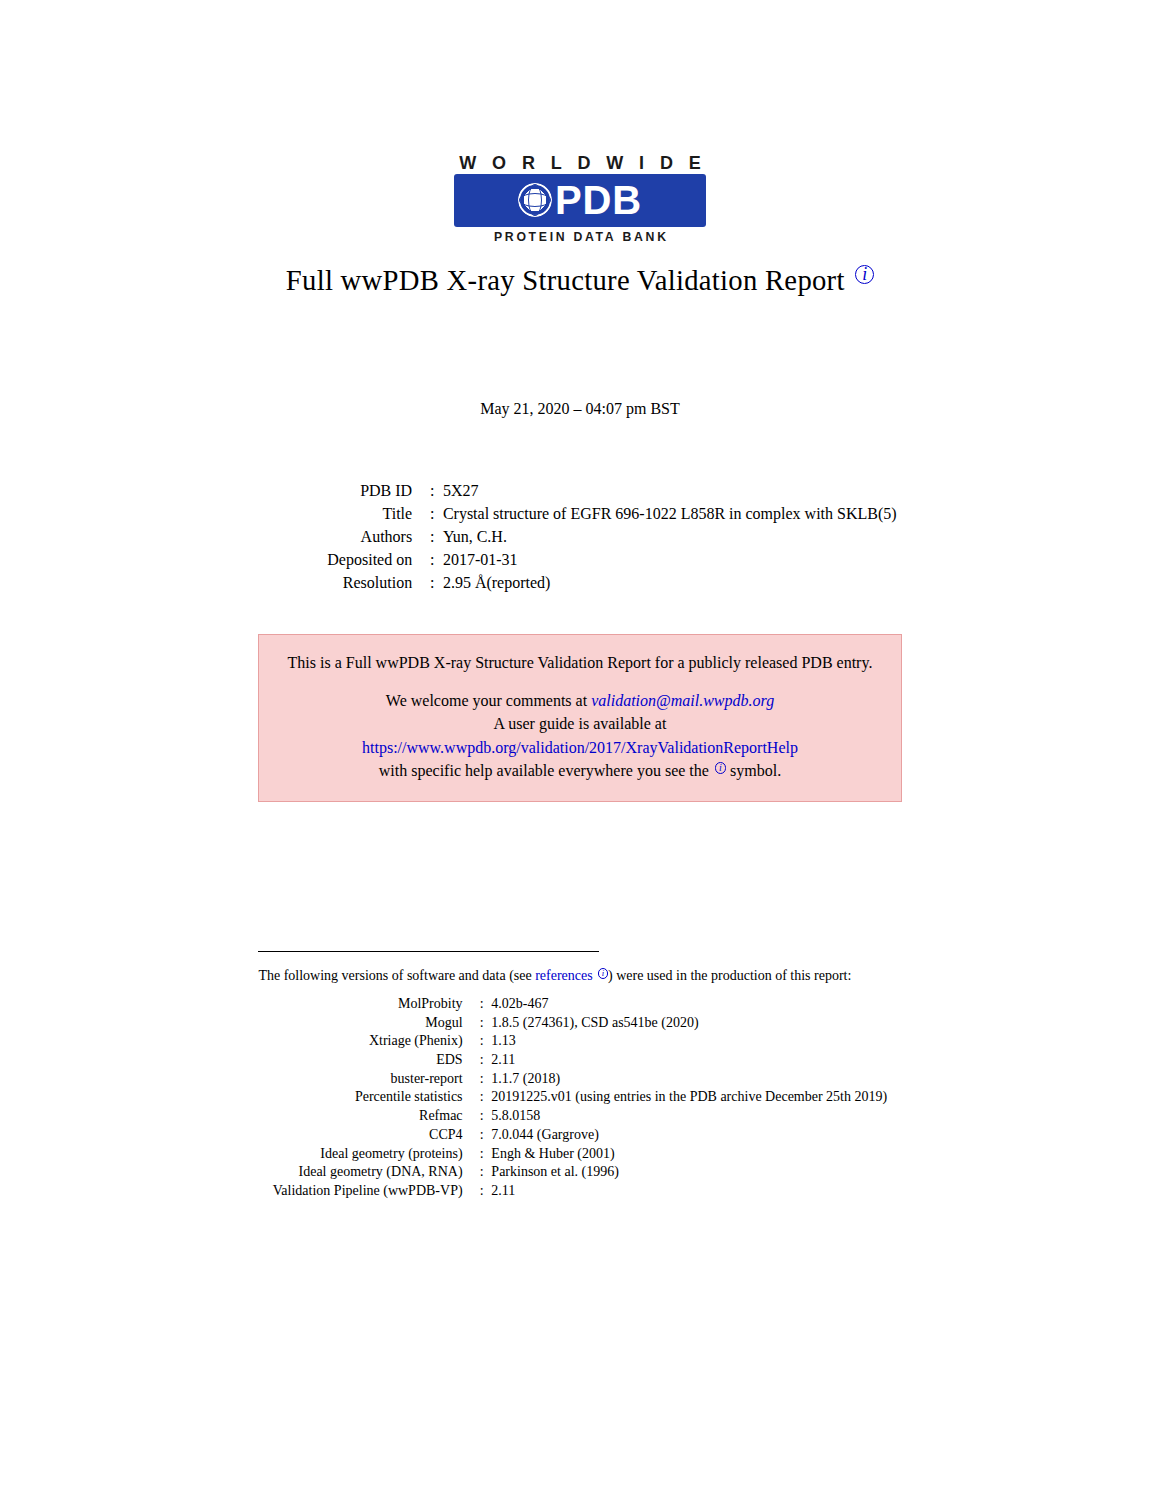W O R L D W I D E
PDB
PROTEIN DATA BANK
Full wwPDB X-ray Structure Validation Report i
May 21, 2020 – 04:07 pm BST
| PDB ID | : | 5X27 |
| Title | : | Crystal structure of EGFR 696-1022 L858R in complex with SKLB(5) |
| Authors | : | Yun, C.H. |
| Deposited on | : | 2017-01-31 |
| Resolution | : | 2.95 Å(reported) |
This is a Full wwPDB X-ray Structure Validation Report for a publicly released PDB entry.
We welcome your comments at validation@mail.wwpdb.org
A user guide is available at
https://www.wwpdb.org/validation/2017/XrayValidationReportHelp
with specific help available everywhere you see the i symbol.
The following versions of software and data (see references i) were used in the production of this report:
| MolProbity | : | 4.02b-467 |
| Mogul | : | 1.8.5 (274361), CSD as541be (2020) |
| Xtriage (Phenix) | : | 1.13 |
| EDS | : | 2.11 |
| buster-report | : | 1.1.7 (2018) |
| Percentile statistics | : | 20191225.v01 (using entries in the PDB archive December 25th 2019) |
| Refmac | : | 5.8.0158 |
| CCP4 | : | 7.0.044 (Gargrove) |
| Ideal geometry (proteins) | : | Engh & Huber (2001) |
| Ideal geometry (DNA, RNA) | : | Parkinson et al. (1996) |
| Validation Pipeline (wwPDB-VP) | : | 2.11 |